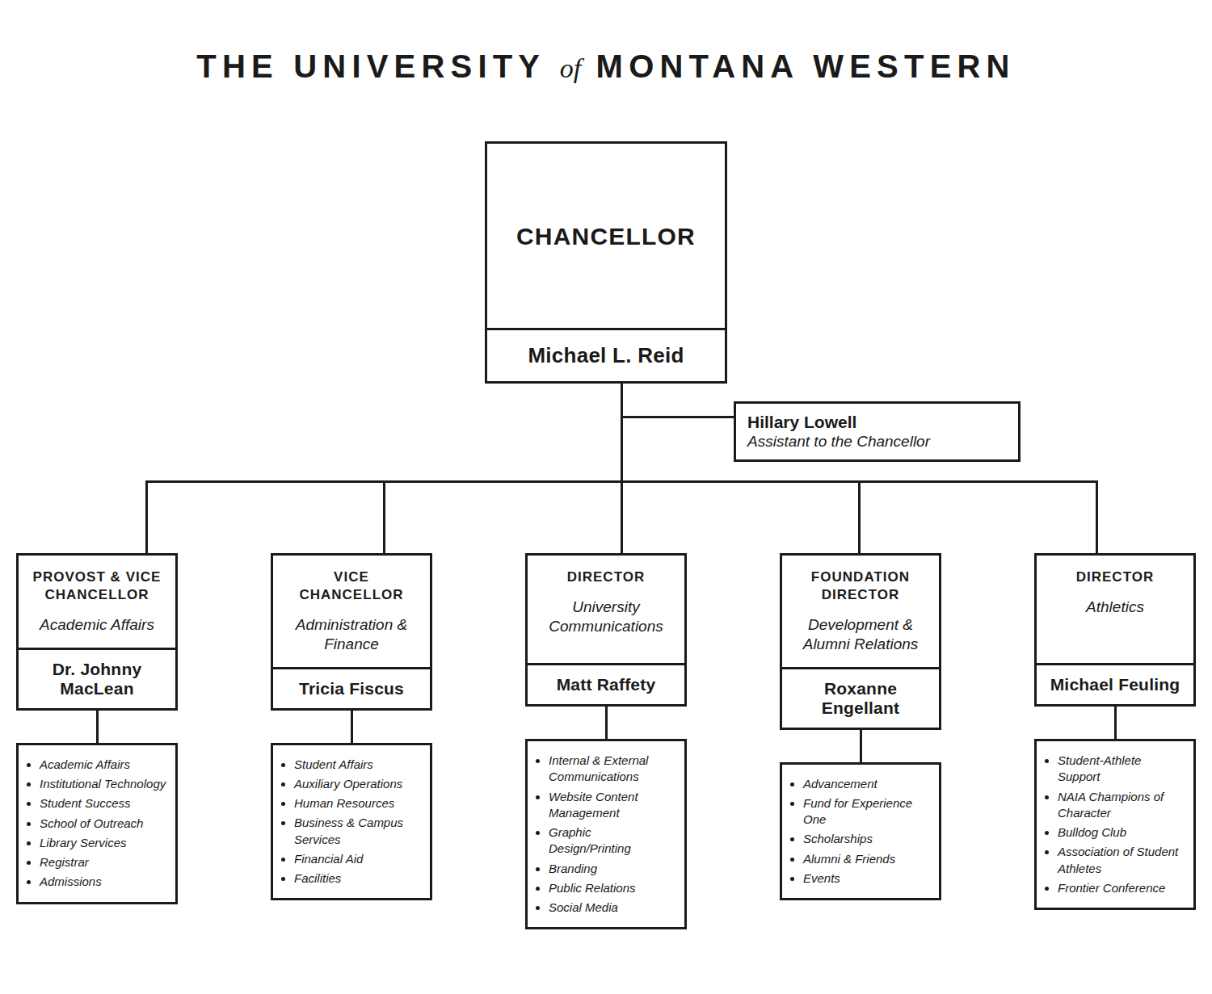The University of Montana Western
Chancellor
Michael L. Reid
Hillary Lowell
Assistant to the Chancellor
Provost & Vice Chancellor
Academic Affairs
Dr. Johnny MacLean
Academic Affairs
Institutional Technology
Student Success
School of Outreach
Library Services
Registrar
Admissions
Vice Chancellor
Administration & Finance
Tricia Fiscus
Student Affairs
Auxiliary Operations
Human Resources
Business & Campus Services
Financial Aid
Facilities
Director
University Communications
Matt Raffety
Internal & External Communications
Website Content Management
Graphic Design/Printing
Branding
Public Relations
Social Media
Foundation Director
Development & Alumni Relations
Roxanne Engellant
Advancement
Fund for Experience One
Scholarships
Alumni & Friends
Events
Director
Athletics
Michael Feuling
Student-Athlete Support
NAIA Champions of Character
Bulldog Club
Association of Student Athletes
Frontier Conference